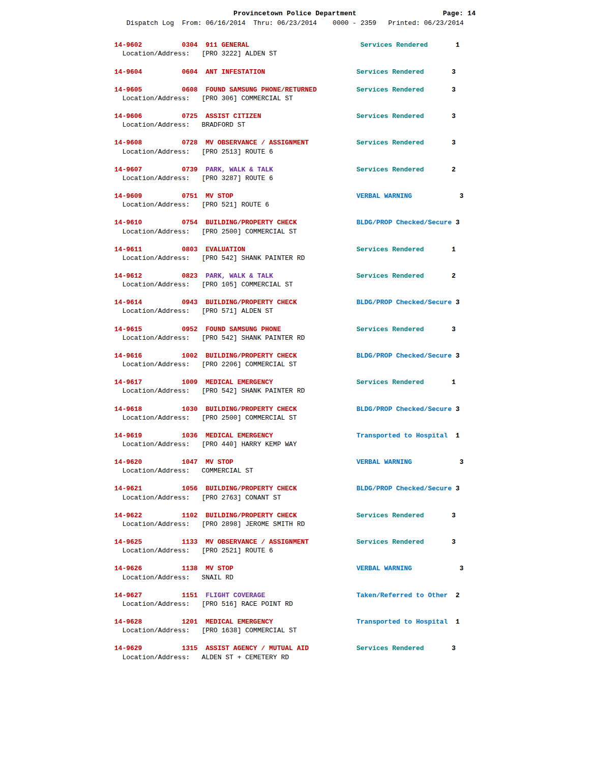Provincetown Police DepartmentPage: 14
Dispatch Log From: 06/16/2014 Thru: 06/23/2014 0000 - 2359 Printed: 06/23/2014
14-9602 0304 911 GENERAL Services Rendered 1
Location/Address: [PRO 3222] ALDEN ST
14-9604 0604 ANT INFESTATION Services Rendered 3
14-9605 0608 FOUND SAMSUNG PHONE/RETURNED Services Rendered 3
Location/Address: [PRO 306] COMMERCIAL ST
14-9606 0725 ASSIST CITIZEN Services Rendered 3
Location/Address: BRADFORD ST
14-9608 0728 MV OBSERVANCE / ASSIGNMENT Services Rendered 3
Location/Address: [PRO 2513] ROUTE 6
14-9607 0739 PARK, WALK & TALK Services Rendered 2
Location/Address: [PRO 3287] ROUTE 6
14-9609 0751 MV STOP VERBAL WARNING 3
Location/Address: [PRO 521] ROUTE 6
14-9610 0754 BUILDING/PROPERTY CHECK BLDG/PROP Checked/Secure 3
Location/Address: [PRO 2500] COMMERCIAL ST
14-9611 0803 EVALUATION Services Rendered 1
Location/Address: [PRO 542] SHANK PAINTER RD
14-9612 0823 PARK, WALK & TALK Services Rendered 2
Location/Address: [PRO 105] COMMERCIAL ST
14-9614 0943 BUILDING/PROPERTY CHECK BLDG/PROP Checked/Secure 3
Location/Address: [PRO 571] ALDEN ST
14-9615 0952 FOUND SAMSUNG PHONE Services Rendered 3
Location/Address: [PRO 542] SHANK PAINTER RD
14-9616 1002 BUILDING/PROPERTY CHECK BLDG/PROP Checked/Secure 3
Location/Address: [PRO 2206] COMMERCIAL ST
14-9617 1009 MEDICAL EMERGENCY Services Rendered 1
Location/Address: [PRO 542] SHANK PAINTER RD
14-9618 1030 BUILDING/PROPERTY CHECK BLDG/PROP Checked/Secure 3
Location/Address: [PRO 2500] COMMERCIAL ST
14-9619 1036 MEDICAL EMERGENCY Transported to Hospital 1
Location/Address: [PRO 440] HARRY KEMP WAY
14-9620 1047 MV STOP VERBAL WARNING 3
Location/Address: COMMERCIAL ST
14-9621 1056 BUILDING/PROPERTY CHECK BLDG/PROP Checked/Secure 3
Location/Address: [PRO 2763] CONANT ST
14-9622 1102 BUILDING/PROPERTY CHECK Services Rendered 3
Location/Address: [PRO 2898] JEROME SMITH RD
14-9625 1133 MV OBSERVANCE / ASSIGNMENT Services Rendered 3
Location/Address: [PRO 2521] ROUTE 6
14-9626 1138 MV STOP VERBAL WARNING 3
Location/Address: SNAIL RD
14-9627 1151 FLIGHT COVERAGE Taken/Referred to Other 2
Location/Address: [PRO 516] RACE POINT RD
14-9628 1201 MEDICAL EMERGENCY Transported to Hospital 1
Location/Address: [PRO 1638] COMMERCIAL ST
14-9629 1315 ASSIST AGENCY / MUTUAL AID Services Rendered 3
Location/Address: ALDEN ST + CEMETERY RD